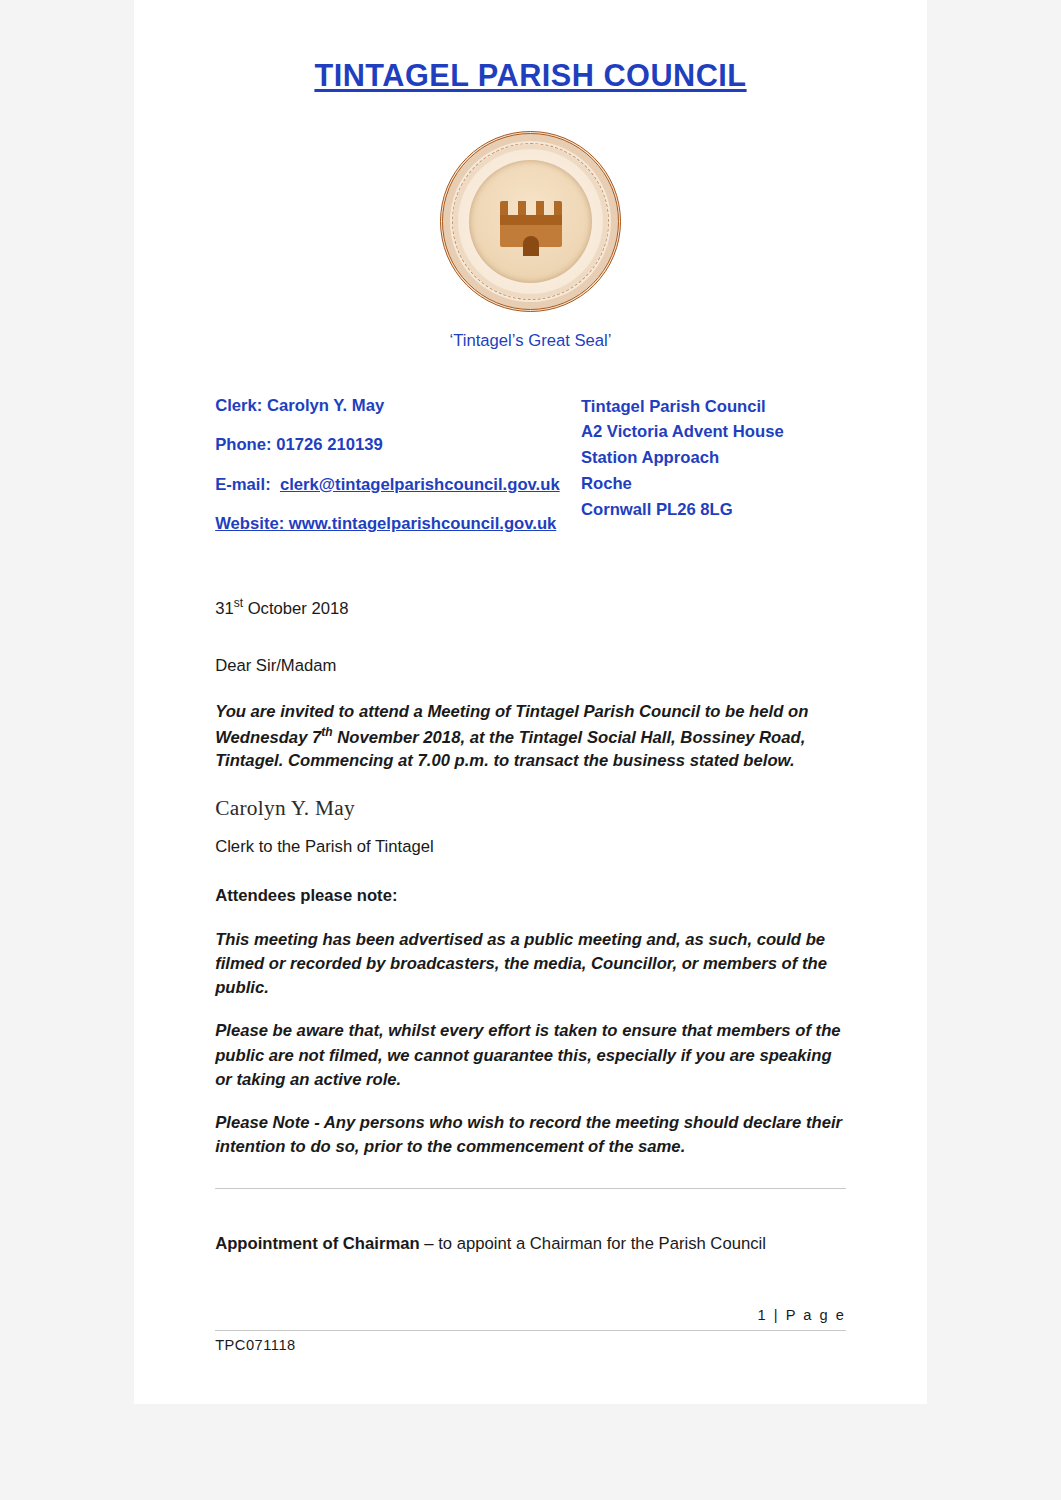TINTAGEL PARISH COUNCIL
‘Tintagel’s Great Seal’
| Clerk: Carolyn Y. May Phone: 01726 210139 E-mail: clerk@tintagelparishcouncil.gov.uk Website: www.tintagelparishcouncil.gov.uk | Tintagel Parish Council A2 Victoria Advent House Station Approach Roche Cornwall PL26 8LG |
31st October 2018
Dear Sir/Madam
You are invited to attend a Meeting of Tintagel Parish Council to be held on Wednesday 7th November 2018, at the Tintagel Social Hall, Bossiney Road, Tintagel. Commencing at 7.00 p.m. to transact the business stated below.
Carolyn Y. May
Clerk to the Parish of Tintagel
Attendees please note:
This meeting has been advertised as a public meeting and, as such, could be filmed or recorded by broadcasters, the media, Councillor, or members of the public.
Please be aware that, whilst every effort is taken to ensure that members of the public are not filmed, we cannot guarantee this, especially if you are speaking or taking an active role.
Please Note - Any persons who wish to record the meeting should declare their intention to do so, prior to the commencement of the same.
Appointment of Chairman – to appoint a Chairman for the Parish Council
1 | P a g e
TPC071118